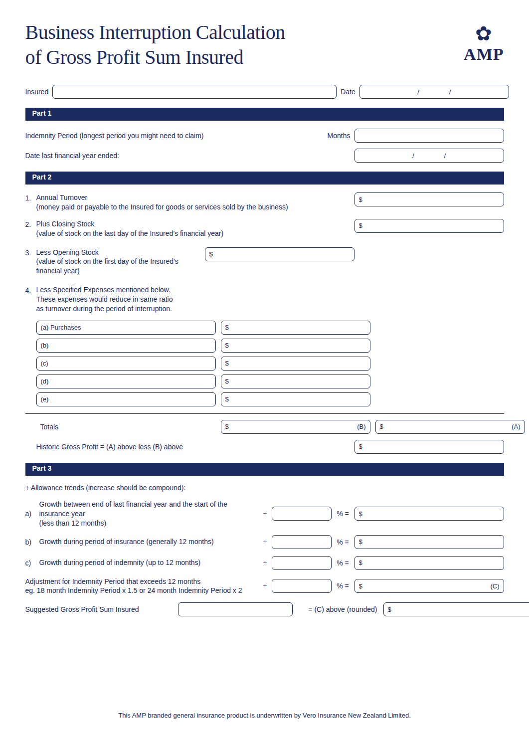Business Interruption Calculation
of Gross Profit Sum Insured
✿
AMP
Insured
Date
//
Part 1
Indemnity Period (longest period you might need to claim)
Months
Date last financial year ended:
//
Part 2
1.
Annual Turnover(money paid or payable to the Insured for goods or services sold by the business)
2.
Plus Closing Stock(value of stock on the last day of the Insured’s financial year)
3.
Less Opening Stock(value of stock on the first day of the Insured’s financial year)
4.
Less Specified Expenses mentioned below.These expenses would reduce in same ratio as turnover during the period of interruption.
(a) Purchases
(b)
(c)
(d)
(e)
Totals
(B)
(A)
Historic Gross Profit = (A) above less (B) above
Part 3
+ Allowance trends (increase should be compound):
a)
Growth between end of last financial year and the start of the insurance year
(less than 12 months)
+
% =
b)
Growth during period of insurance (generally 12 months)
+
% =
c)
Growth during period of indemnity (up to 12 months)
+
% =
Adjustment for Indemnity Period that exceeds 12 months
eg. 18 month Indemnity Period x 1.5 or 24 month Indemnity Period x 2
+
% =
(C)
Suggested Gross Profit Sum Insured
= (C) above (rounded)
This AMP branded general insurance product is underwritten by Vero Insurance New Zealand Limited.